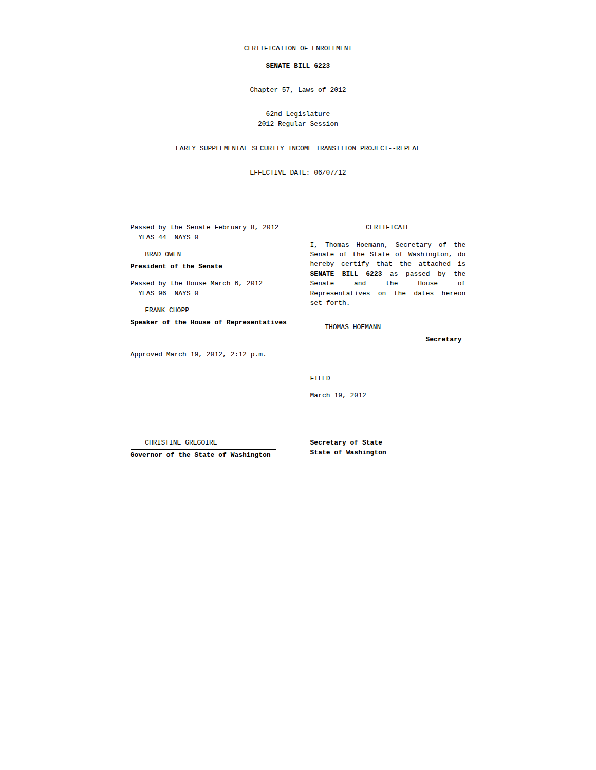CERTIFICATION OF ENROLLMENT
SENATE BILL 6223
Chapter 57, Laws of 2012
62nd Legislature
2012 Regular Session
EARLY SUPPLEMENTAL SECURITY INCOME TRANSITION PROJECT--REPEAL
EFFECTIVE DATE: 06/07/12
| Passed by the Senate February 8, 2012 YEAS 44 NAYS 0 BRAD OWEN President of the Senate Passed by the House March 6, 2012 YEAS 96 NAYS 0 FRANK CHOPP Speaker of the House of Representatives Approved March 19, 2012, 2:12 p.m. | | CERTIFICATE I, Thomas Hoemann, Secretary of the Senate of the State of Washington, do hereby certify that the attached is SENATE BILL 6223 as passed by the Senate and the House of Representatives on the dates hereon set forth. THOMAS HOEMANN Secretary |
| | | FILED March 19, 2012 |
| CHRISTINE GREGOIRE Governor of the State of Washington | | Secretary of State State of Washington |